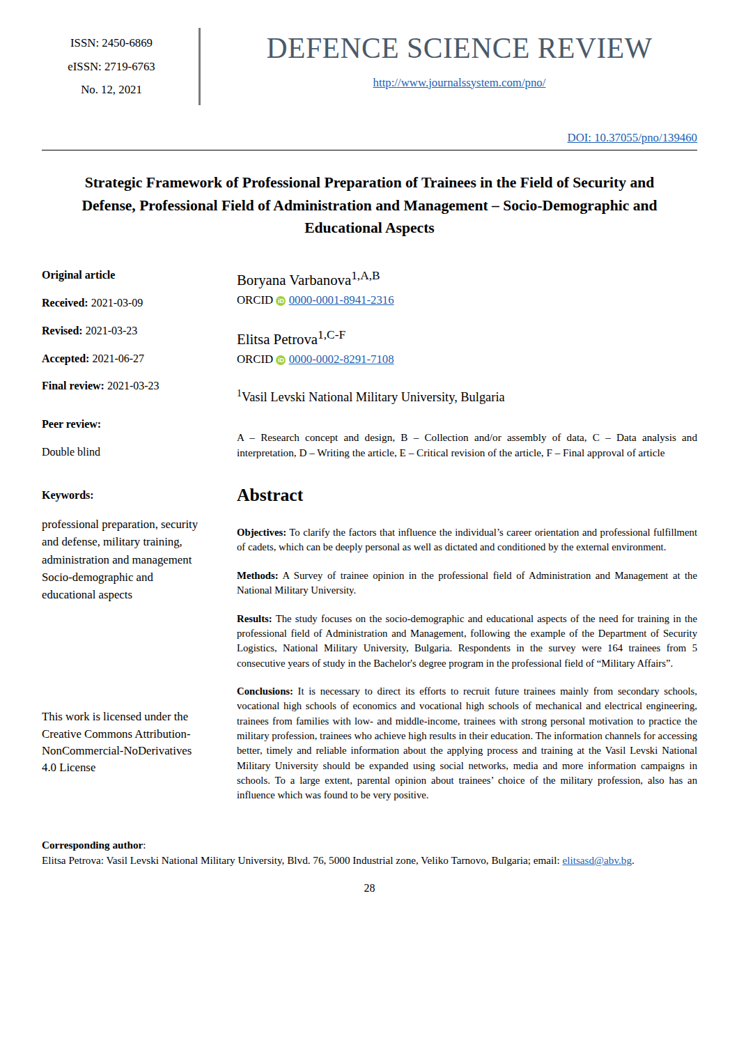ISSN: 2450-6869
eISSN: 2719-6763
No. 12, 2021
DEFENCE SCIENCE REVIEW
http://www.journalssystem.com/pno/
DOI: 10.37055/pno/139460
Strategic Framework of Professional Preparation of Trainees in the Field of Security and Defense, Professional Field of Administration and Management – Socio-Demographic and Educational Aspects
Original article
Received: 2021-03-09
Revised: 2021-03-23
Accepted: 2021-06-27
Final review: 2021-03-23
Peer review:
Double blind
Keywords:
professional preparation, security and defense, military training, administration and management Socio-demographic and educational aspects
This work is licensed under the Creative Commons Attribution-NonCommercial-NoDerivatives 4.0 License
Boryana Varbanova1,A,B
ORCID iD 0000-0001-8941-2316
Elitsa Petrova1,C-F
ORCID iD 0000-0002-8291-7108
1Vasil Levski National Military University, Bulgaria
A – Research concept and design, B – Collection and/or assembly of data, C – Data analysis and interpretation, D – Writing the article, E – Critical revision of the article, F – Final approval of article
Abstract
Objectives: To clarify the factors that influence the individual’s career orientation and professional fulfillment of cadets, which can be deeply personal as well as dictated and conditioned by the external environment.
Methods: A Survey of trainee opinion in the professional field of Administration and Management at the National Military University.
Results: The study focuses on the socio-demographic and educational aspects of the need for training in the professional field of Administration and Management, following the example of the Department of Security Logistics, National Military University, Bulgaria. Respondents in the survey were 164 trainees from 5 consecutive years of study in the Bachelor's degree program in the professional field of “Military Affairs”.
Conclusions: It is necessary to direct its efforts to recruit future trainees mainly from secondary schools, vocational high schools of economics and vocational high schools of mechanical and electrical engineering, trainees from families with low- and middle-income, trainees with strong personal motivation to practice the military profession, trainees who achieve high results in their education. The information channels for accessing better, timely and reliable information about the applying process and training at the Vasil Levski National Military University should be expanded using social networks, media and more information campaigns in schools. To a large extent, parental opinion about trainees’ choice of the military profession, also has an influence which was found to be very positive.
Corresponding author:
Elitsa Petrova: Vasil Levski National Military University, Blvd. 76, 5000 Industrial zone, Veliko Tarnovo, Bulgaria; email: elitsasd@abv.bg.
28